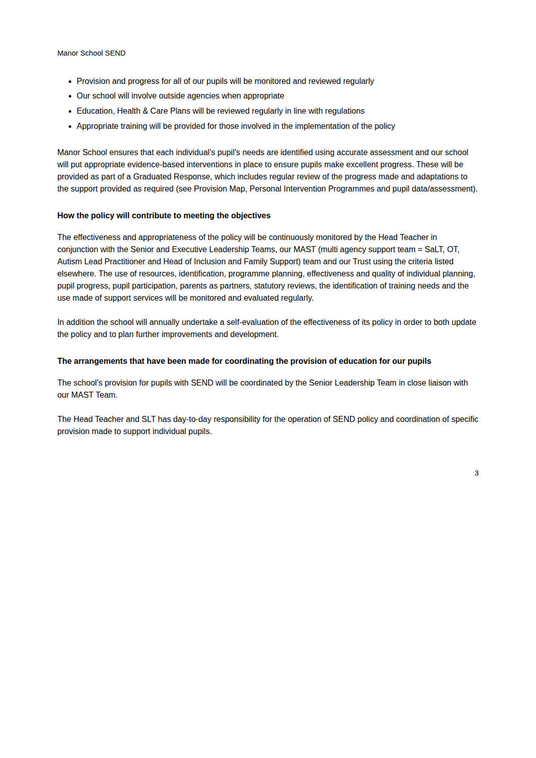Manor School SEND
Provision and progress for all of our pupils will be monitored and reviewed regularly
Our school will involve outside agencies when appropriate
Education, Health & Care Plans will be reviewed regularly in line with regulations
Appropriate training will be provided for those involved in the implementation of the policy
Manor School ensures that each individual's pupil's needs are identified using accurate assessment and our school will put appropriate evidence-based interventions in place to ensure pupils make excellent progress. These will be provided as part of a Graduated Response, which includes regular review of the progress made and adaptations to the support provided as required (see Provision Map, Personal Intervention Programmes and pupil data/assessment).
How the policy will contribute to meeting the objectives
The effectiveness and appropriateness of the policy will be continuously monitored by the Head Teacher in conjunction with the Senior and Executive Leadership Teams, our MAST (multi agency support team = SaLT, OT, Autism Lead Practitioner and Head of Inclusion and Family Support) team and our Trust using the criteria listed elsewhere. The use of resources, identification, programme planning, effectiveness and quality of individual planning, pupil progress, pupil participation, parents as partners, statutory reviews, the identification of training needs and the use made of support services will be monitored and evaluated regularly.
In addition the school will annually undertake a self-evaluation of the effectiveness of its policy in order to both update the policy and to plan further improvements and development.
The arrangements that have been made for coordinating the provision of education for our pupils
The school's provision for pupils with SEND will be coordinated by the Senior Leadership Team in close liaison with our MAST Team.
The Head Teacher and SLT has day-to-day responsibility for the operation of SEND policy and coordination of specific provision made to support individual pupils.
3